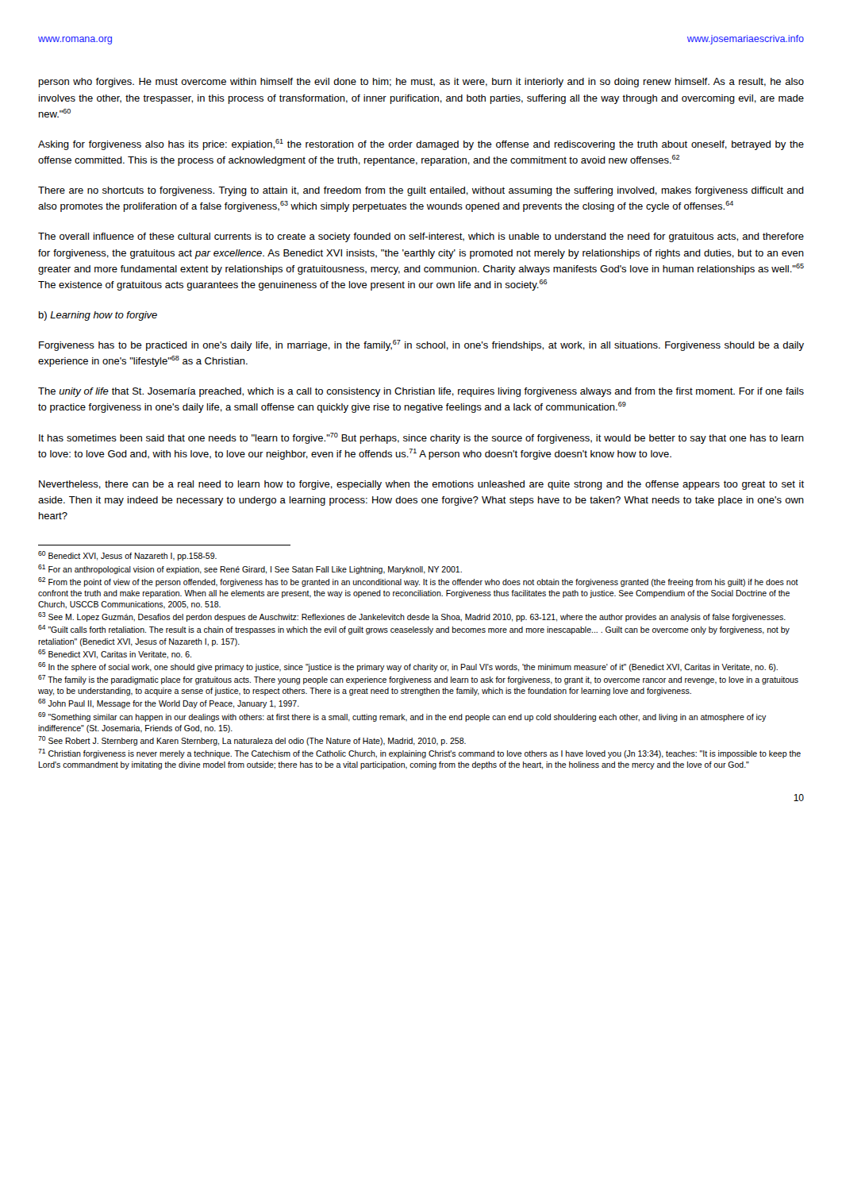www.romana.org www.josemariaescriva.info
person who forgives. He must overcome within himself the evil done to him; he must, as it were, burn it interiorly and in so doing renew himself. As a result, he also involves the other, the trespasser, in this process of transformation, of inner purification, and both parties, suffering all the way through and overcoming evil, are made new."60
Asking for forgiveness also has its price: expiation,61 the restoration of the order damaged by the offense and rediscovering the truth about oneself, betrayed by the offense committed. This is the process of acknowledgment of the truth, repentance, reparation, and the commitment to avoid new offenses.62
There are no shortcuts to forgiveness. Trying to attain it, and freedom from the guilt entailed, without assuming the suffering involved, makes forgiveness difficult and also promotes the proliferation of a false forgiveness,63 which simply perpetuates the wounds opened and prevents the closing of the cycle of offenses.64
The overall influence of these cultural currents is to create a society founded on self-interest, which is unable to understand the need for gratuitous acts, and therefore for forgiveness, the gratuitous act par excellence. As Benedict XVI insists, "the 'earthly city' is promoted not merely by relationships of rights and duties, but to an even greater and more fundamental extent by relationships of gratuitousness, mercy, and communion. Charity always manifests God's love in human relationships as well."65 The existence of gratuitous acts guarantees the genuineness of the love present in our own life and in society.66
b) Learning how to forgive
Forgiveness has to be practiced in one's daily life, in marriage, in the family,67 in school, in one's friendships, at work, in all situations. Forgiveness should be a daily experience in one's "lifestyle"68 as a Christian.
The unity of life that St. Josemaría preached, which is a call to consistency in Christian life, requires living forgiveness always and from the first moment. For if one fails to practice forgiveness in one's daily life, a small offense can quickly give rise to negative feelings and a lack of communication.69
It has sometimes been said that one needs to "learn to forgive."70 But perhaps, since charity is the source of forgiveness, it would be better to say that one has to learn to love: to love God and, with his love, to love our neighbor, even if he offends us.71 A person who doesn't forgive doesn't know how to love.
Nevertheless, there can be a real need to learn how to forgive, especially when the emotions unleashed are quite strong and the offense appears too great to set it aside. Then it may indeed be necessary to undergo a learning process: How does one forgive? What steps have to be taken? What needs to take place in one's own heart?
60 Benedict XVI, Jesus of Nazareth I, pp.158-59.
61 For an anthropological vision of expiation, see René Girard, I See Satan Fall Like Lightning, Maryknoll, NY 2001.
62 From the point of view of the person offended, forgiveness has to be granted in an unconditional way. It is the offender who does not obtain the forgiveness granted (the freeing from his guilt) if he does not confront the truth and make reparation. When all he elements are present, the way is opened to reconciliation. Forgiveness thus facilitates the path to justice. See Compendium of the Social Doctrine of the Church, USCCB Communications, 2005, no. 518.
63 See M. Lopez Guzmán, Desafios del perdon despues de Auschwitz: Reflexiones de Jankelevitch desde la Shoa, Madrid 2010, pp. 63-121, where the author provides an analysis of false forgivenesses.
64 "Guilt calls forth retaliation. The result is a chain of trespasses in which the evil of guilt grows ceaselessly and becomes more and more inescapable... . Guilt can be overcome only by forgiveness, not by retaliation" (Benedict XVI, Jesus of Nazareth I, p. 157).
65 Benedict XVI, Caritas in Veritate, no. 6.
66 In the sphere of social work, one should give primacy to justice, since "justice is the primary way of charity or, in Paul VI's words, 'the minimum measure' of it" (Benedict XVI, Caritas in Veritate, no. 6).
67 The family is the paradigmatic place for gratuitous acts. There young people can experience forgiveness and learn to ask for forgiveness, to grant it, to overcome rancor and revenge, to love in a gratuitous way, to be understanding, to acquire a sense of justice, to respect others. There is a great need to strengthen the family, which is the foundation for learning love and forgiveness.
68 John Paul II, Message for the World Day of Peace, January 1, 1997.
69 "Something similar can happen in our dealings with others: at first there is a small, cutting remark, and in the end people can end up cold shouldering each other, and living in an atmosphere of icy indifference" (St. Josemaria, Friends of God, no. 15).
70 See Robert J. Sternberg and Karen Sternberg, La naturaleza del odio (The Nature of Hate), Madrid, 2010, p. 258.
71 Christian forgiveness is never merely a technique. The Catechism of the Catholic Church, in explaining Christ's command to love others as I have loved you (Jn 13:34), teaches: "It is impossible to keep the Lord's commandment by imitating the divine model from outside; there has to be a vital participation, coming from the depths of the heart, in the holiness and the mercy and the love of our God."
10